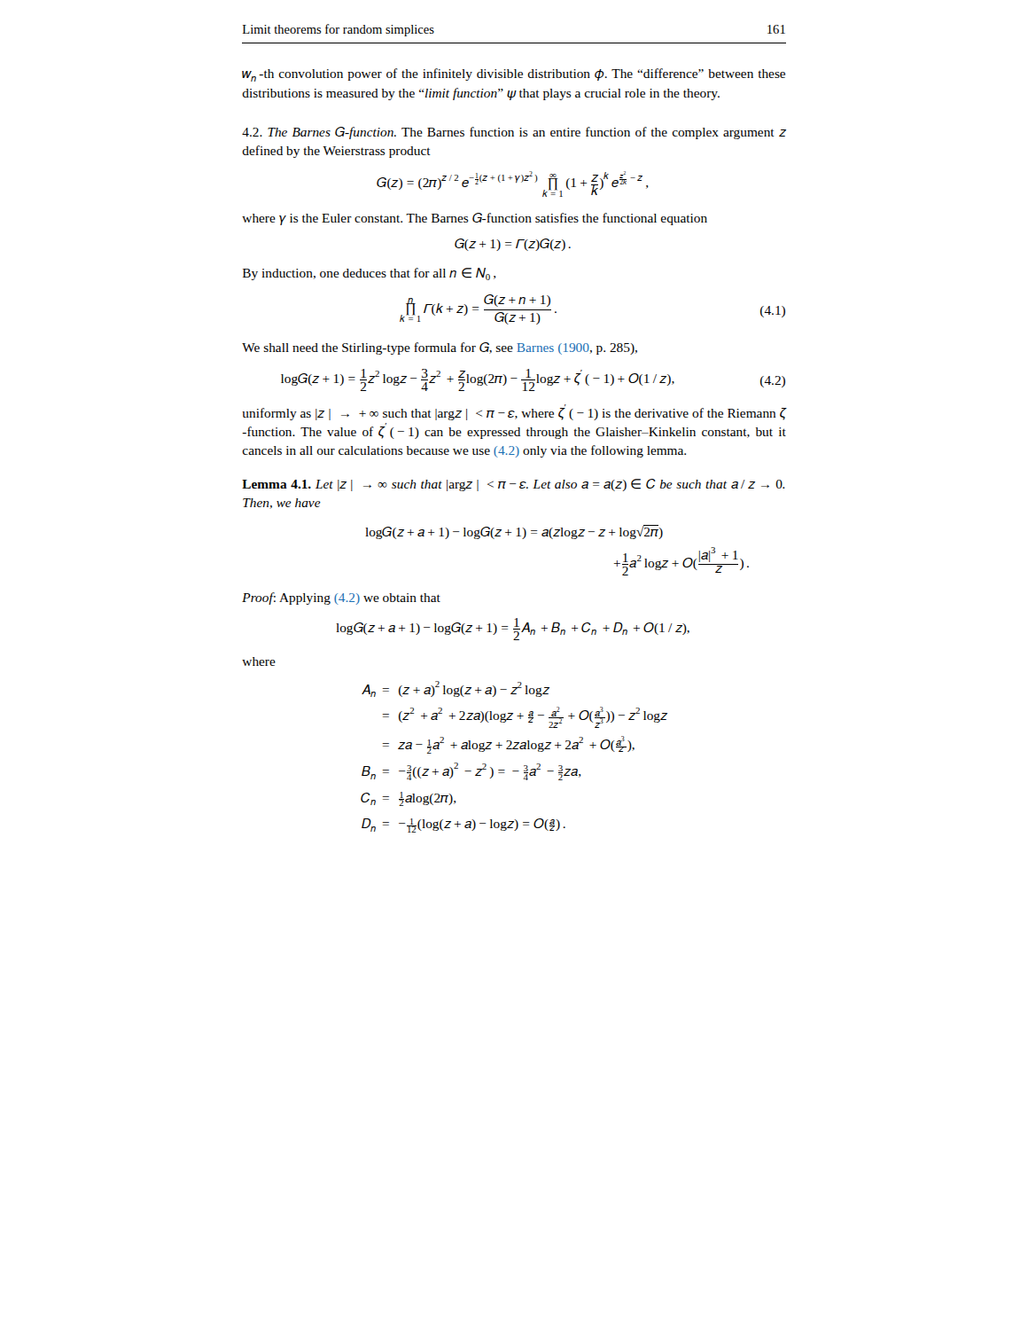Limit theorems for random simplices 161
wn-th convolution power of the infinitely divisible distribution ϕ. The “difference” between these distributions is measured by the “limit function” ψ that plays a crucial role in the theory.
4.2. The Barnes G-function. The Barnes function is an entire function of the complex argument z defined by the Weierstrass product
G(z)= (2π)z/2 e−12(z+(1+γ)z2) ∏k=1∞ (1+zk)k ez22k−z ,
where γ is the Euler constant. The Barnes G-function satisfies the functional equation
G(z+1)=Γ(z)G(z).
By induction, one deduces that for all n∈N0,
∏k=1n Γ(k+z) = G(z+n+1) G(z+1) . (4.1)
We shall need the Stirling-type formula for G, see Barnes (1900, p. 285),
log⁡G(z+1)= 12z2log⁡z −34z2 +z2log⁡(2π) −112log⁡z +ζ′(−1) +O(1/z), (4.2)
uniformly as |z|→+∞ such that |arg⁡z|<π−ε, where ζ′(−1) is the derivative of the Riemann ζ-function. The value of ζ′(−1) can be expressed through the Glaisher–Kinkelin constant, but it cancels in all our calculations because we use (4.2) only via the following lemma.
Lemma 4.1. Let |z|→∞ such that |arg⁡z|<π−ε. Let also a=a(z)∈C be such that a/z→0. Then, we have
log⁡G(z+a+1) −log⁡G(z+1) = a ( zlog⁡z−z+log⁡2π ) +12a2log⁡z +O ( |a|3+1 z ) .
Proof: Applying (4.2) we obtain that
log⁡G(z+a+1) −log⁡G(z+1) = 12An +Bn +Cn +Dn +O(1/z),
where
An= (z+a)2 log⁡(z+a) −z2log⁡z = (z2+a2+2za) ( log⁡z+az −a22z2 +O(a3z3) ) −z2log⁡z = za−12a2 +alog⁡z +2zalog⁡z +2a2 +O(a3z) , Bn= −34 ((z+a)2−z2) = −34a2 −32za, Cn= 12alog⁡(2π), Dn= −112 (log⁡(z+a)−log⁡z) = O(az).